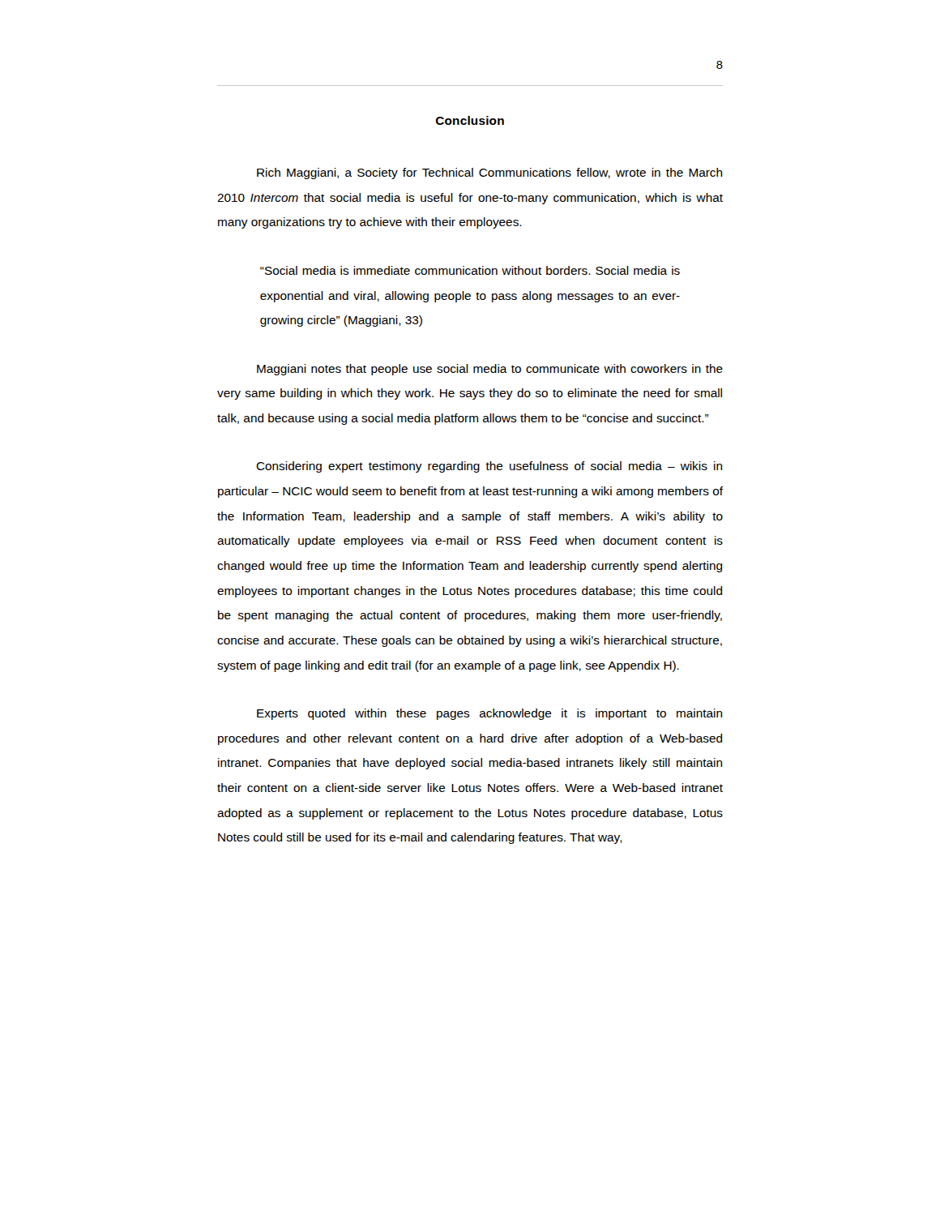8
Conclusion
Rich Maggiani, a Society for Technical Communications fellow, wrote in the March 2010 Intercom that social media is useful for one-to-many communication, which is what many organizations try to achieve with their employees.
“Social media is immediate communication without borders. Social media is exponential and viral, allowing people to pass along messages to an ever-growing circle” (Maggiani, 33)
Maggiani notes that people use social media to communicate with coworkers in the very same building in which they work. He says they do so to eliminate the need for small talk, and because using a social media platform allows them to be “concise and succinct.”
Considering expert testimony regarding the usefulness of social media – wikis in particular – NCIC would seem to benefit from at least test-running a wiki among members of the Information Team, leadership and a sample of staff members. A wiki’s ability to automatically update employees via e-mail or RSS Feed when document content is changed would free up time the Information Team and leadership currently spend alerting employees to important changes in the Lotus Notes procedures database; this time could be spent managing the actual content of procedures, making them more user-friendly, concise and accurate. These goals can be obtained by using a wiki’s hierarchical structure, system of page linking and edit trail (for an example of a page link, see Appendix H).
Experts quoted within these pages acknowledge it is important to maintain procedures and other relevant content on a hard drive after adoption of a Web-based intranet. Companies that have deployed social media-based intranets likely still maintain their content on a client-side server like Lotus Notes offers. Were a Web-based intranet adopted as a supplement or replacement to the Lotus Notes procedure database, Lotus Notes could still be used for its e-mail and calendaring features. That way,